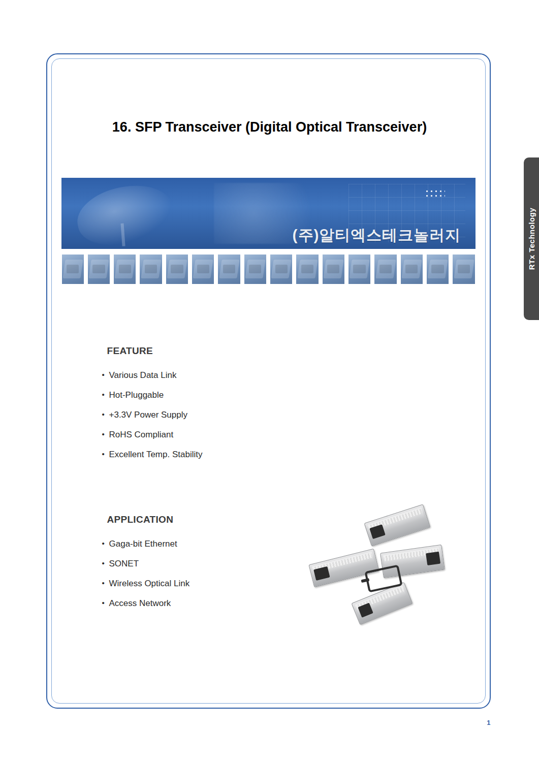RTx Technology
16. SFP Transceiver (Digital Optical Transceiver)
(주)알티엑스테크놀러지
FEATURE
Various Data Link
Hot-Pluggable
+3.3V Power Supply
RoHS Compliant
Excellent Temp. Stability
APPLICATION
Gaga-bit Ethernet
SONET
Wireless Optical Link
Access Network
1